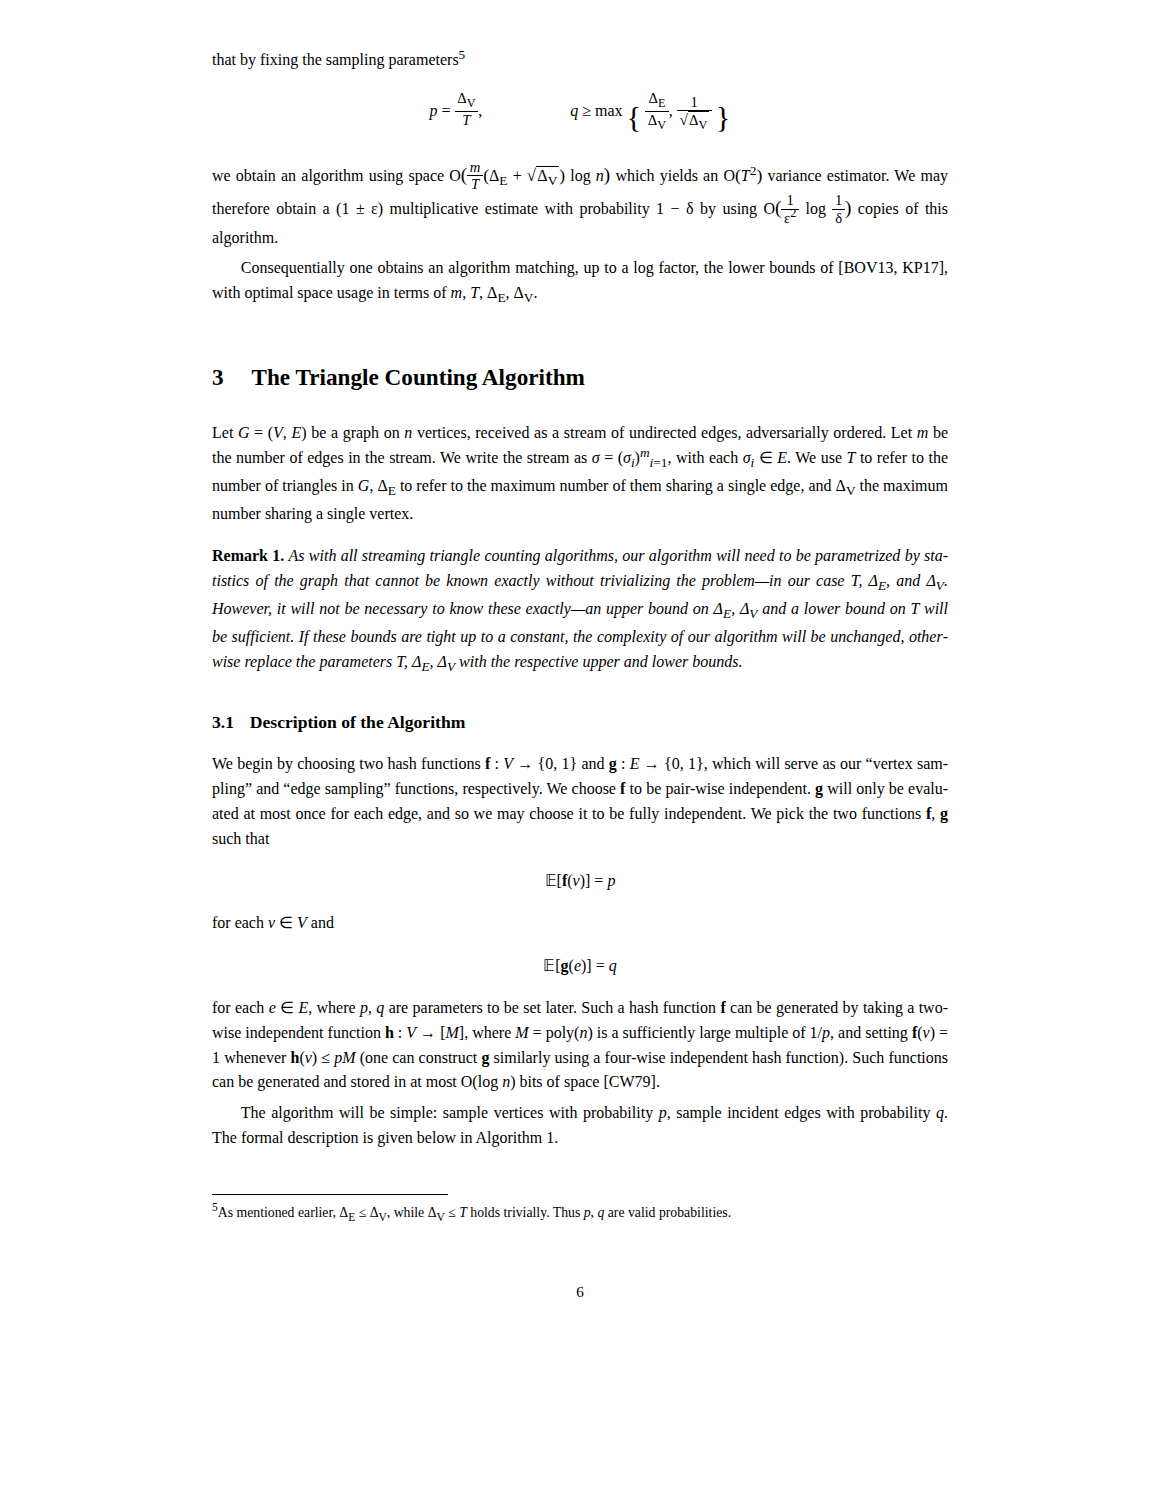that by fixing the sampling parameters5
p = ΔV T, q ≥ max { ΔE ΔV, 1√ΔV }
we obtain an algorithm using space O(mT(ΔE + √ΔV) log n) which yields an O(T2) variance estimator. We may therefore obtain a (1 ± ε) multiplicative estimate with probability 1 − δ by using O(1 ε2 log 1 δ) copies of this algorithm.
Consequentially one obtains an algorithm matching, up to a log factor, the lower bounds of [BOV13, KP17], with optimal space usage in terms of m, T, ΔE, ΔV.
3 The Triangle Counting Algorithm
Let G = (V, E) be a graph on n vertices, received as a stream of undirected edges, adversarially ordered. Let m be the number of edges in the stream. We write the stream as σ = (σi)mi=1, with each σi ∈ E. We use T to refer to the number of triangles in G, ΔE to refer to the maximum number of them sharing a single edge, and ΔV the maximum number sharing a single vertex.
Remark 1. As with all streaming triangle counting algorithms, our algorithm will need to be parametrized by statistics of the graph that cannot be known exactly without trivializing the problem—in our case T, ΔE, and ΔV. However, it will not be necessary to know these exactly—an upper bound on ΔE, ΔV and a lower bound on T will be sufficient. If these bounds are tight up to a constant, the complexity of our algorithm will be unchanged, otherwise replace the parameters T, ΔE, ΔV with the respective upper and lower bounds.
3.1 Description of the Algorithm
We begin by choosing two hash functions f : V → {0, 1} and g : E → {0, 1}, which will serve as our “vertex sampling” and “edge sampling” functions, respectively. We choose f to be pair-wise independent. g will only be evaluated at most once for each edge, and so we may choose it to be fully independent. We pick the two functions f, g such that
𝔼[f(v)] = p
for each v ∈ V and
𝔼[g(e)] = q
for each e ∈ E, where p, q are parameters to be set later. Such a hash function f can be generated by taking a two-wise independent function h : V → [M], where M = poly(n) is a sufficiently large multiple of 1/p, and setting f(v) = 1 whenever h(v) ≤ pM (one can construct g similarly using a four-wise independent hash function). Such functions can be generated and stored in at most O(log n) bits of space [CW79].
The algorithm will be simple: sample vertices with probability p, sample incident edges with probability q. The formal description is given below in Algorithm 1.
5As mentioned earlier, ΔE ≤ ΔV, while ΔV ≤ T holds trivially. Thus p, q are valid probabilities.
6